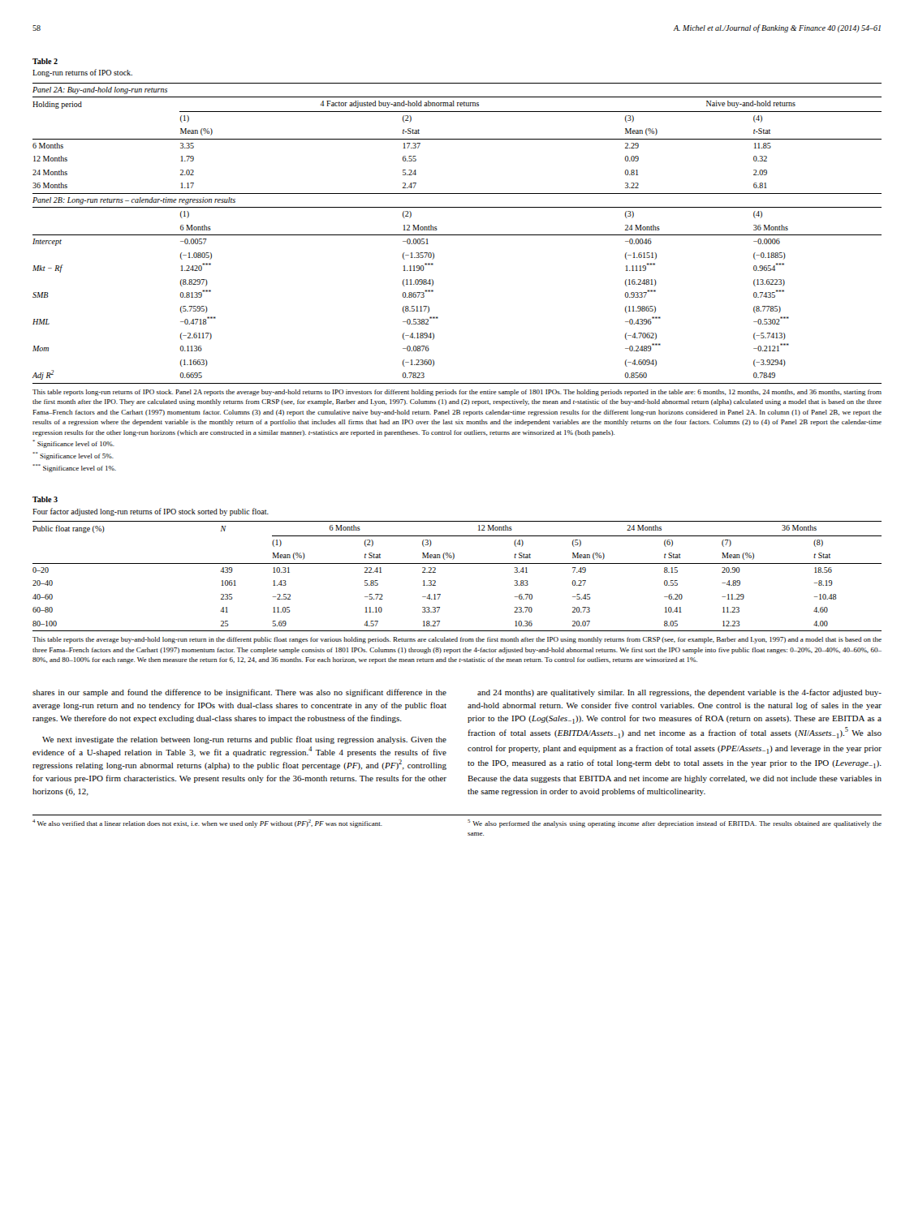58 A. Michel et al./Journal of Banking & Finance 40 (2014) 54–61
Table 2 Long-run returns of IPO stock.
| Panel 2A: Buy-and-hold long-run returns |
| Holding period | 4 Factor adjusted buy-and-hold abnormal returns | Naive buy-and-hold returns |
| | (1) | (2) | (3) | (4) |
| | Mean (%) | t -Stat | Mean (%) | t -Stat |
| 6 Months | 3.35 | 17.37 | 2.29 | 11.85 |
| 12 Months | 1.79 | 6.55 | 0.09 | 0.32 |
| 24 Months | 2.02 | 5.24 | 0.81 | 2.09 |
| 36 Months | 1.17 | 2.47 | 3.22 | 6.81 |
| Panel 2B: Long-run returns – calendar-time regression results |
| | (1) | (2) | (3) | (4) |
| | 6 Months | 12 Months | 24 Months | 36 Months |
| Intercept | −0.0057 | −0.0051 | −0.0046 | −0.0006 |
| | (−1.0805) | (−1.3570) | (−1.6151) | (−0.1885) |
| Mkt − Rf | 1.2420 *** | 1.1190 *** | 1.1119 *** | 0.9654 *** |
| | (8.8297) | (11.0984) | (16.2481) | (13.6223) |
| SMB | 0.8139 *** | 0.8673 *** | 0.9337 *** | 0.7435 *** |
| | (5.7595) | (8.5117) | (11.9865) | (8.7785) |
| HML | −0.4718 *** | −0.5382 *** | −0.4396 *** | −0.5302 *** |
| | (−2.6117) | (−4.1894) | (−4.7062) | (−5.7413) |
| Mom | 0.1136 | −0.0876 | −0.2489 *** | −0.2121 *** |
| | (1.1663) | (−1.2360) | (−4.6094) | (−3.9294) |
| Adj R 2 | 0.6695 | 0.7823 | 0.8560 | 0.7849 |
This table reports long-run returns of IPO stock. Panel 2A reports the average buy-and-hold returns to IPO investors for different holding periods for the entire sample of 1801 IPOs. The holding periods reported in the table are: 6 months, 12 months, 24 months, and 36 months, starting from the first month after the IPO. They are calculated using monthly returns from CRSP (see, for example, Barber and Lyon, 1997). Columns (1) and (2) report, respectively, the mean and t-statistic of the buy-and-hold abnormal return (alpha) calculated using a model that is based on the three Fama–French factors and the Carhart (1997) momentum factor. Columns (3) and (4) report the cumulative naive buy-and-hold return. Panel 2B reports calendar-time regression results for the different long-run horizons considered in Panel 2A. In column (1) of Panel 2B, we report the results of a regression where the dependent variable is the monthly return of a portfolio that includes all firms that had an IPO over the last six months and the independent variables are the monthly returns on the four factors. Columns (2) to (4) of Panel 2B report the calendar-time regression results for the other long-run horizons (which are constructed in a similar manner). t-statistics are reported in parentheses. To control for outliers, returns are winsorized at 1% (both panels).
* Significance level of 10%.
** Significance level of 5%.
*** Significance level of 1%.
Table 3 Four factor adjusted long-run returns of IPO stock sorted by public float.
| Public float range (%) | N | 6 Months | 12 Months | 24 Months | 36 Months |
| | | (1) | (2) | (3) | (4) | (5) | (6) | (7) | (8) |
| | | Mean (%) | t Stat | Mean (%) | t Stat | Mean (%) | t Stat | Mean (%) | t Stat |
| 0–20 | 439 | 10.31 | 22.41 | 2.22 | 3.41 | 7.49 | 8.15 | 20.90 | 18.56 |
| 20–40 | 1061 | 1.43 | 5.85 | 1.32 | 3.83 | 0.27 | 0.55 | −4.89 | −8.19 |
| 40–60 | 235 | −2.52 | −5.72 | −4.17 | −6.70 | −5.45 | −6.20 | −11.29 | −10.48 |
| 60–80 | 41 | 11.05 | 11.10 | 33.37 | 23.70 | 20.73 | 10.41 | 11.23 | 4.60 |
| 80–100 | 25 | 5.69 | 4.57 | 18.27 | 10.36 | 20.07 | 8.05 | 12.23 | 4.00 |
This table reports the average buy-and-hold long-run return in the different public float ranges for various holding periods. Returns are calculated from the first month after the IPO using monthly returns from CRSP (see, for example, Barber and Lyon, 1997) and a model that is based on the three Fama–French factors and the Carhart (1997) momentum factor. The complete sample consists of 1801 IPOs. Columns (1) through (8) report the 4-factor adjusted buy-and-hold abnormal returns. We first sort the IPO sample into five public float ranges: 0–20%, 20–40%, 40–60%, 60–80%, and 80–100% for each range. We then measure the return for 6, 12, 24, and 36 months. For each horizon, we report the mean return and the t-statistic of the mean return. To control for outliers, returns are winsorized at 1%.
shares in our sample and found the difference to be insignificant. There was also no significant difference in the average long-run return and no tendency for IPOs with dual-class shares to concentrate in any of the public float ranges. We therefore do not expect excluding dual-class shares to impact the robustness of the findings.
We next investigate the relation between long-run returns and public float using regression analysis. Given the evidence of a U-shaped relation in Table 3, we fit a quadratic regression.4 Table 4 presents the results of five regressions relating long-run abnormal returns (alpha) to the public float percentage (PF), and (PF)2, controlling for various pre-IPO firm characteristics. We present results only for the 36-month returns. The results for the other horizons (6, 12,
and 24 months) are qualitatively similar. In all regressions, the dependent variable is the 4-factor adjusted buy-and-hold abnormal return. We consider five control variables. One control is the natural log of sales in the year prior to the IPO (Log(Sales−1)). We control for two measures of ROA (return on assets). These are EBITDA as a fraction of total assets (EBITDA/Assets−1) and net income as a fraction of total assets (NI/Assets−1).5 We also control for property, plant and equipment as a fraction of total assets (PPE/Assets−1) and leverage in the year prior to the IPO, measured as a ratio of total long-term debt to total assets in the year prior to the IPO (Leverage−1). Because the data suggests that EBITDA and net income are highly correlated, we did not include these variables in the same regression in order to avoid problems of multicolinearity.
4 We also verified that a linear relation does not exist, i.e. when we used only PF without (PF)2, PF was not significant.
5 We also performed the analysis using operating income after depreciation instead of EBITDA. The results obtained are qualitatively the same.